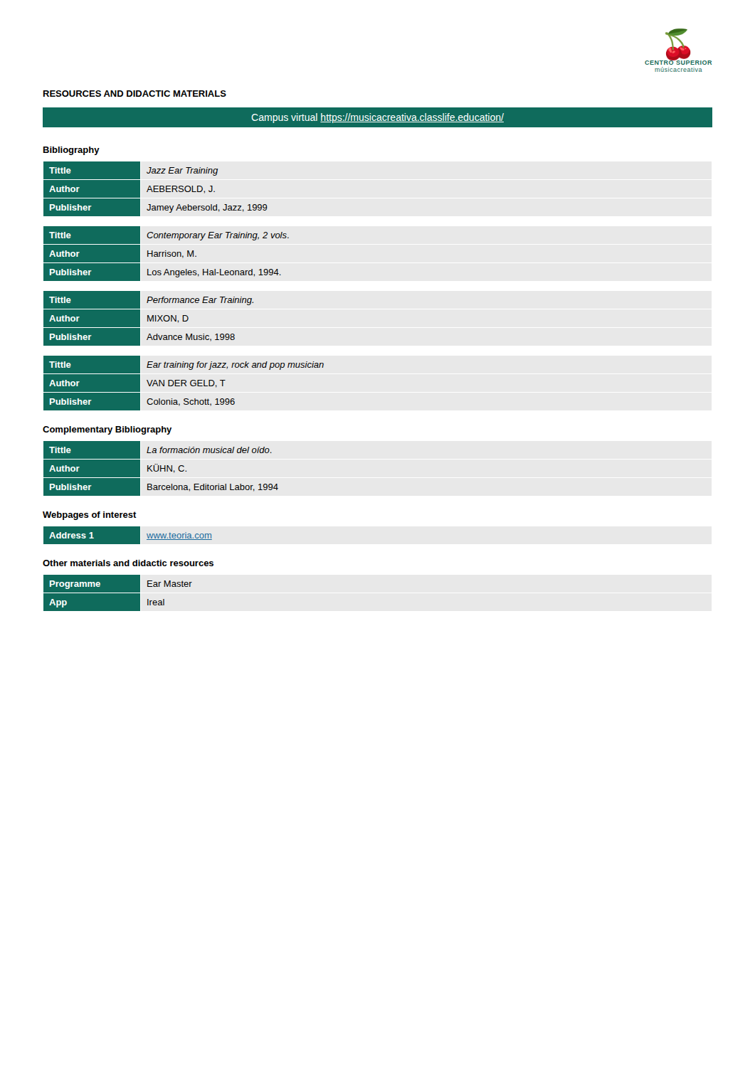🍒
CENTRO SUPERIORmúsicacreativa
RESOURCES AND DIDACTIC MATERIALS
Campus virtual https://musicacreativa.classlife.education/
Bibliography
| Tittle | Jazz Ear Training |
| Author | AEBERSOLD, J. |
| Publisher | Jamey Aebersold, Jazz, 1999 |
| Tittle | Contemporary Ear Training, 2 vols . |
| Author | Harrison, M. |
| Publisher | Los Angeles, Hal-Leonard, 1994. |
| Tittle | Performance Ear Training. |
| Author | MIXON, D |
| Publisher | Advance Music, 1998 |
| Tittle | Ear training for jazz, rock and pop musician |
| Author | VAN DER GELD, T |
| Publisher | Colonia, Schott, 1996 |
Complementary Bibliography
| Tittle | La formación musical del oído . |
| Author | KÜHN, C. |
| Publisher | Barcelona, Editorial Labor, 1994 |
Webpages of interest
| Address 1 | www.teoria.com |
Other materials and didactic resources
| Programme | Ear Master |
| App | Ireal |